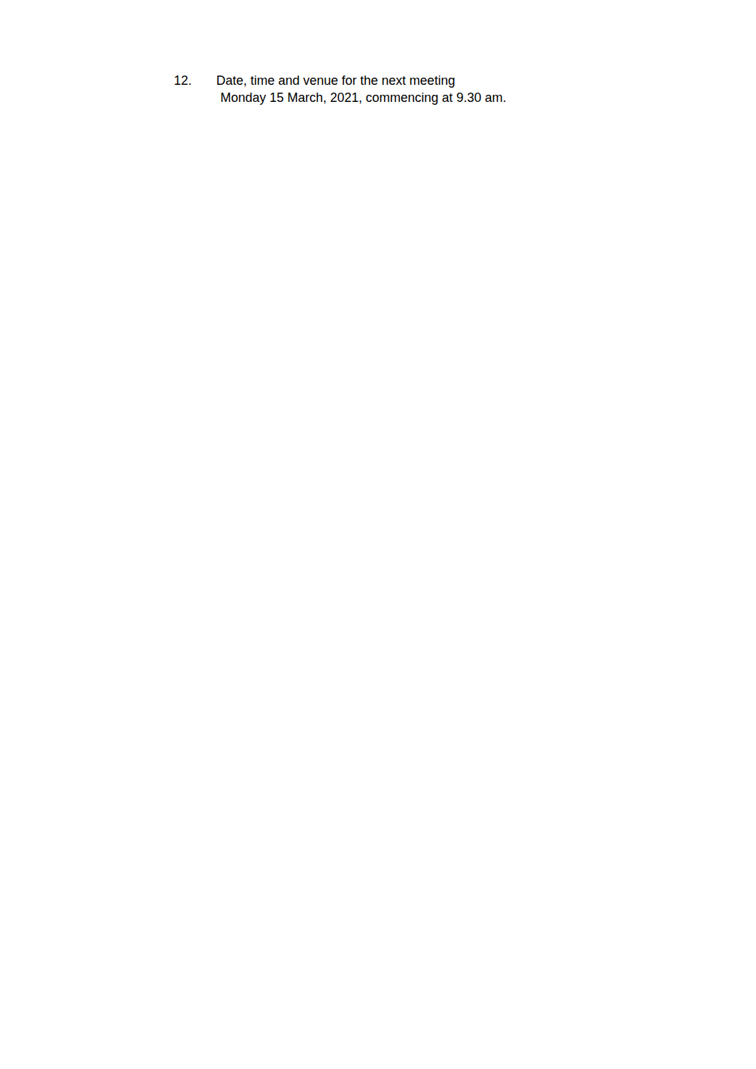12.
Date, time and venue for the next meeting
Monday 15 March, 2021, commencing at 9.30 am.